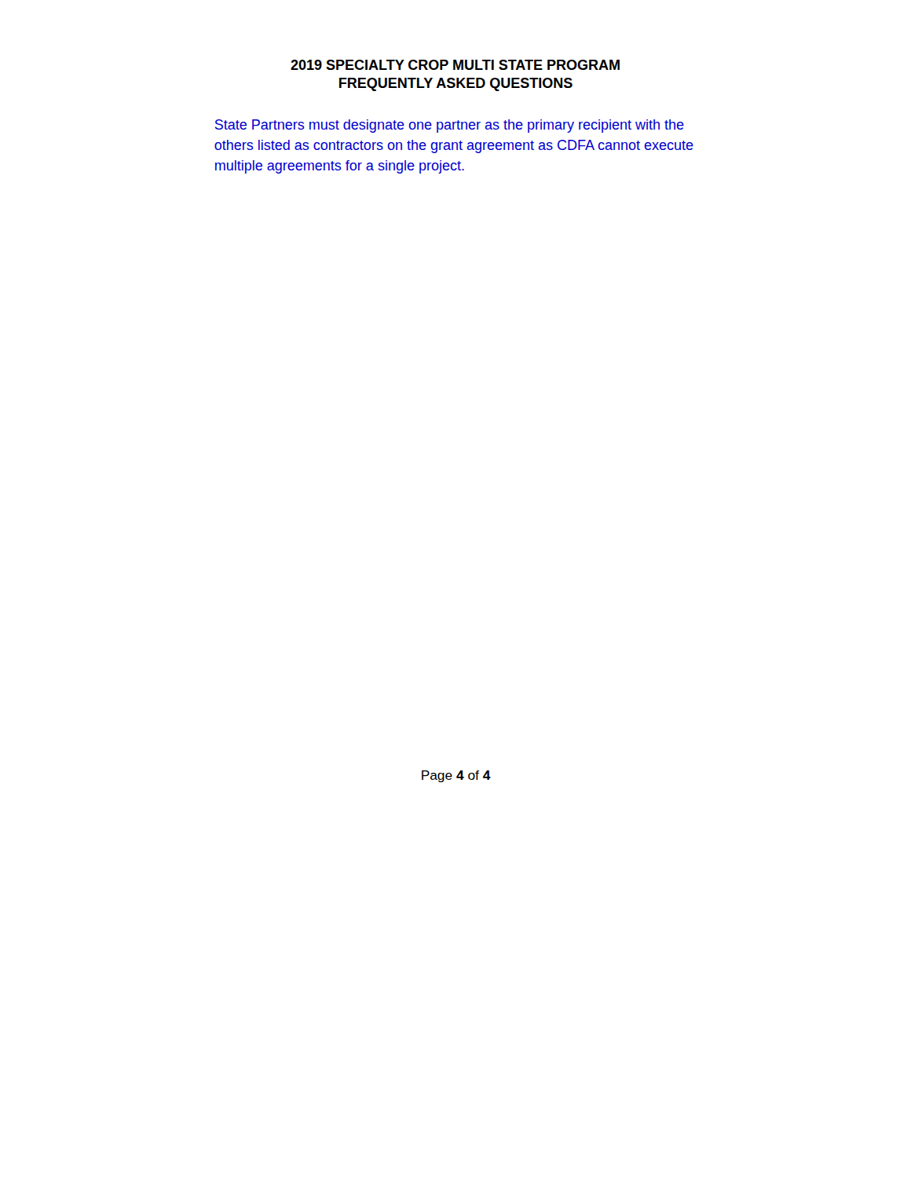2019 SPECIALTY CROP MULTI STATE PROGRAM FREQUENTLY ASKED QUESTIONS
State Partners must designate one partner as the primary recipient with the others listed as contractors on the grant agreement as CDFA cannot execute multiple agreements for a single project.
Page 4 of 4